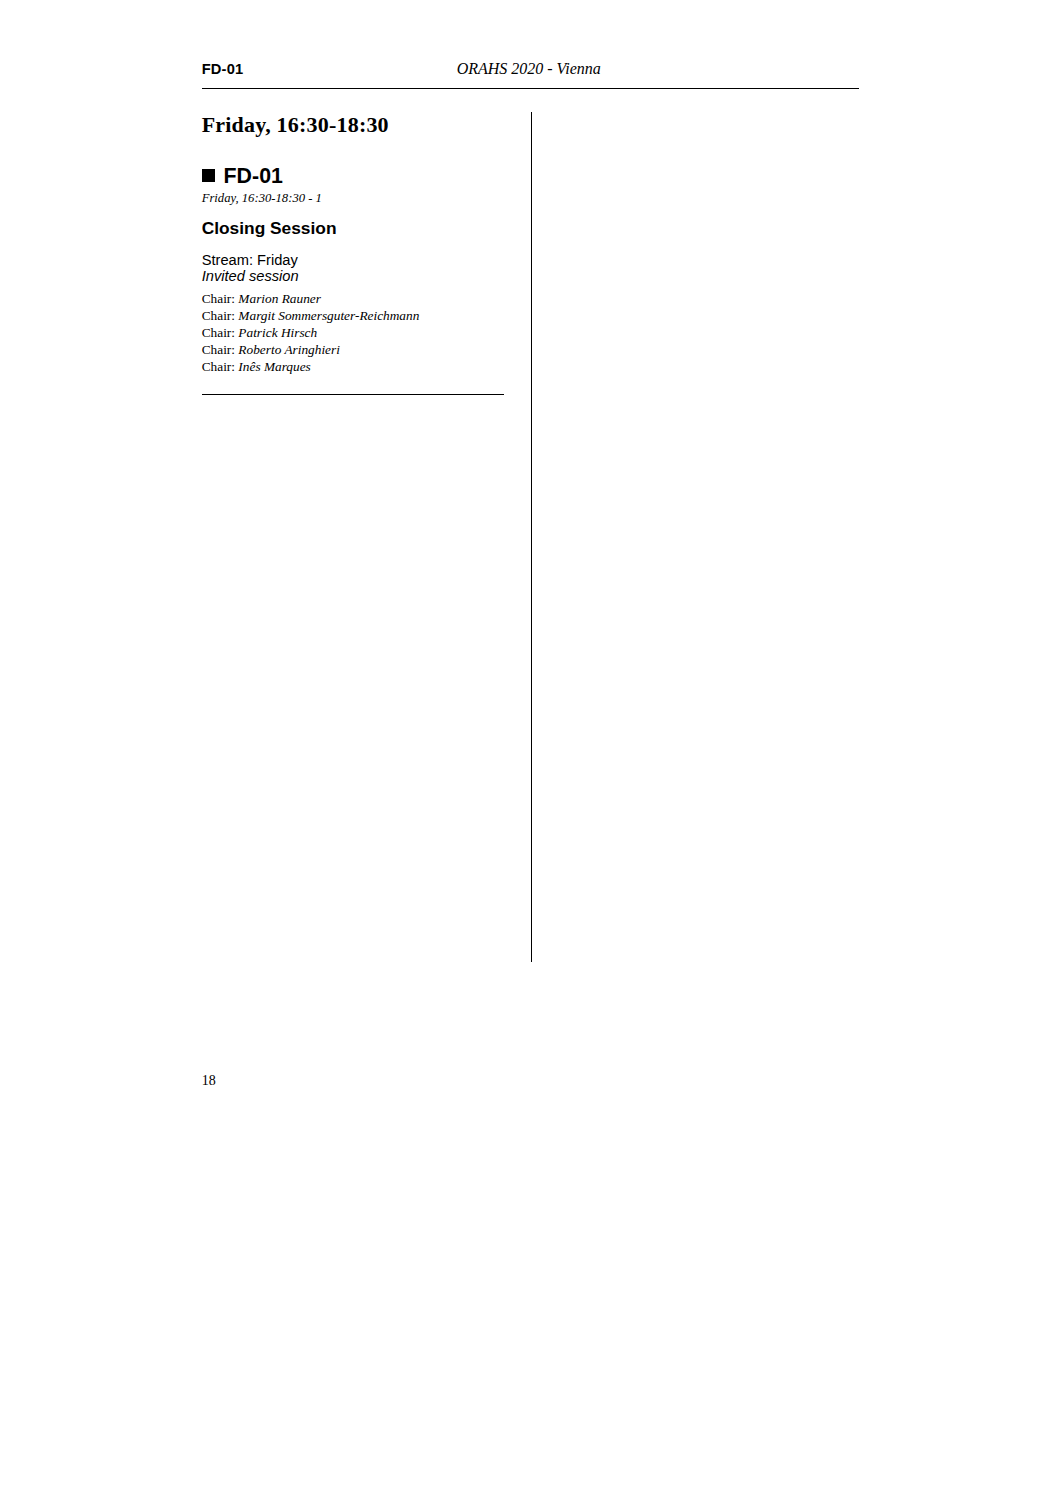FD-01
ORAHS 2020 - Vienna
Friday, 16:30-18:30
FD-01
Friday, 16:30-18:30 - 1
Closing Session
Stream: Friday
Invited session
Chair: Marion Rauner
Chair: Margit Sommersguter-Reichmann
Chair: Patrick Hirsch
Chair: Roberto Aringhieri
Chair: Inês Marques
18